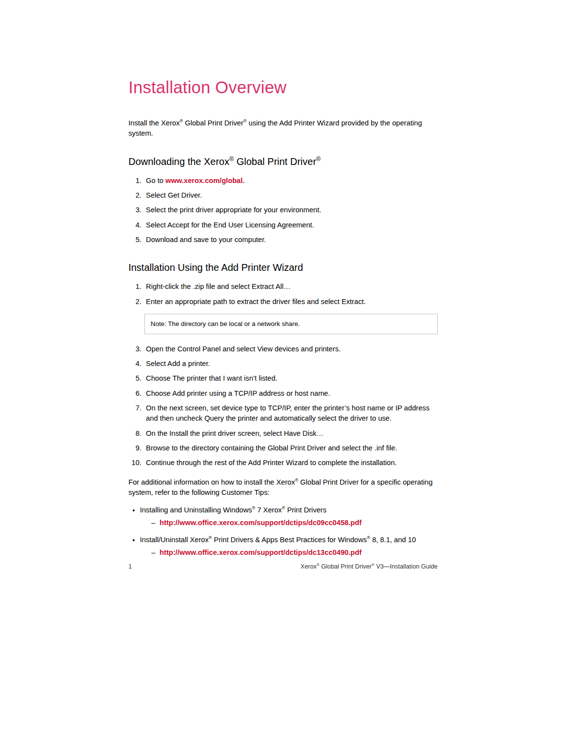Installation Overview
Install the Xerox® Global Print Driver® using the Add Printer Wizard provided by the operating system.
Downloading the Xerox® Global Print Driver®
Go to www.xerox.com/global.
Select Get Driver.
Select the print driver appropriate for your environment.
Select Accept for the End User Licensing Agreement.
Download and save to your computer.
Installation Using the Add Printer Wizard
Right-click the .zip file and select Extract All…
Enter an appropriate path to extract the driver files and select Extract.
Note: The directory can be local or a network share.
Open the Control Panel and select View devices and printers.
Select Add a printer.
Choose The printer that I want isn’t listed.
Choose Add printer using a TCP/IP address or host name.
On the next screen, set device type to TCP/IP, enter the printer’s host name or IP address and then uncheck Query the printer and automatically select the driver to use.
On the Install the print driver screen, select Have Disk…
Browse to the directory containing the Global Print Driver and select the .inf file.
Continue through the rest of the Add Printer Wizard to complete the installation.
For additional information on how to install the Xerox® Global Print Driver for a specific operating system, refer to the following Customer Tips:
Installing and Uninstalling Windows® 7 Xerox® Print Drivers
http://www.office.xerox.com/support/dctips/dc09cc0458.pdf
Install/Uninstall Xerox® Print Drivers & Apps Best Practices for Windows® 8, 8.1, and 10
http://www.office.xerox.com/support/dctips/dc13cc0490.pdf
1
Xerox® Global Print Driver® V3—Installation Guide